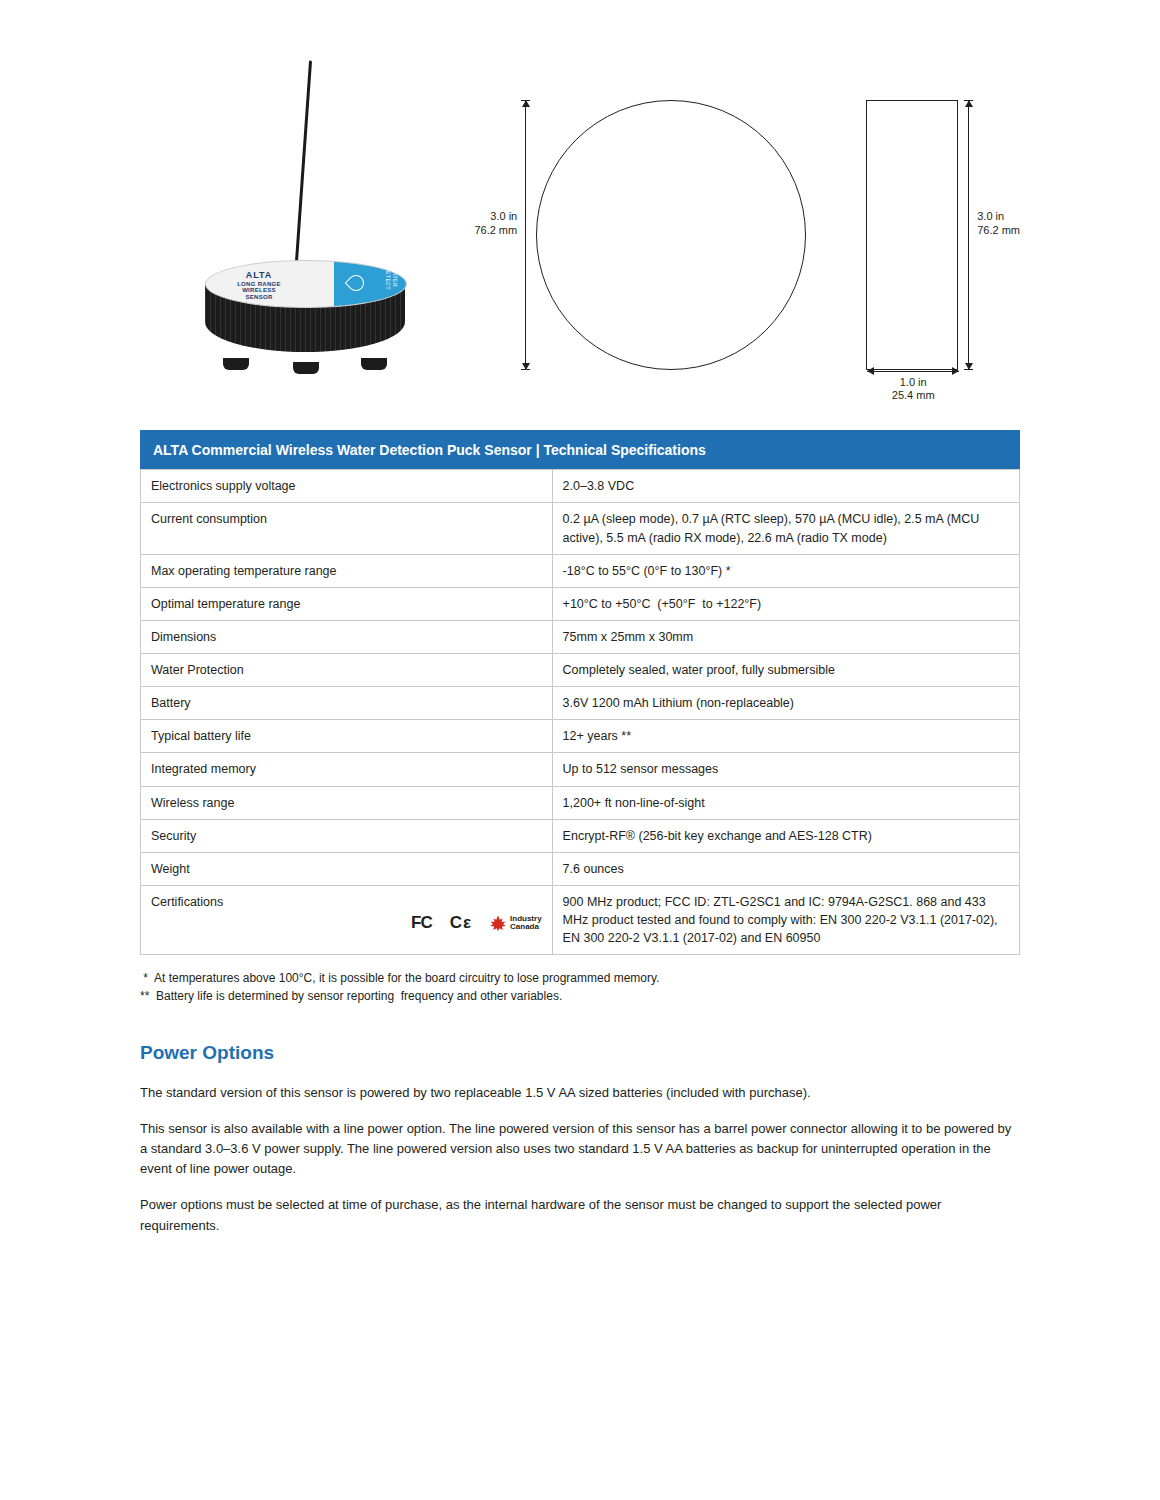ALTA
LONG RANGE WIRELESS
SENSOR
WATER DETECT
3.0 in
76.2 mm
1.0 in
25.4 mm
3.0 in
76.2 mm
ALTA Commercial Wireless Water Detection Puck Sensor | Technical Specifications
| Electronics supply voltage | 2.0–3.8 VDC |
| Current consumption | 0.2 µA (sleep mode), 0.7 µA (RTC sleep), 570 µA (MCU idle), 2.5 mA (MCU active), 5.5 mA (radio RX mode), 22.6 mA (radio TX mode) |
| Max operating temperature range | -18°C to 55°C (0°F to 130°F) * |
| Optimal temperature range | +10°C to +50°C (+50°F to +122°F) |
| Dimensions | 75mm x 25mm x 30mm |
| Water Protection | Completely sealed, water proof, fully submersible |
| Battery | 3.6V 1200 mAh Lithium (non-replaceable) |
| Typical battery life | 12+ years ** |
| Integrated memory | Up to 512 sensor messages |
| Wireless range | 1,200+ ft non-line-of-sight |
| Security | Encrypt-RF® (256-bit key exchange and AES-128 CTR) |
| Weight | 7.6 ounces |
| Certifications FC Cε Industry Canada | 900 MHz product; FCC ID: ZTL-G2SC1 and IC: 9794A-G2SC1. 868 and 433 MHz product tested and found to comply with: EN 300 220-2 V3.1.1 (2017-02), EN 300 220-2 V3.1.1 (2017-02) and EN 60950 |
* At temperatures above 100°C, it is possible for the board circuitry to lose programmed memory.
** Battery life is determined by sensor reporting frequency and other variables.
Power Options
The standard version of this sensor is powered by two replaceable 1.5 V AA sized batteries (included with purchase).
This sensor is also available with a line power option. The line powered version of this sensor has a barrel power connector allowing it to be powered by a standard 3.0–3.6 V power supply. The line powered version also uses two standard 1.5 V AA batteries as backup for uninterrupted operation in the event of line power outage.
Power options must be selected at time of purchase, as the internal hardware of the sensor must be changed to support the selected power requirements.